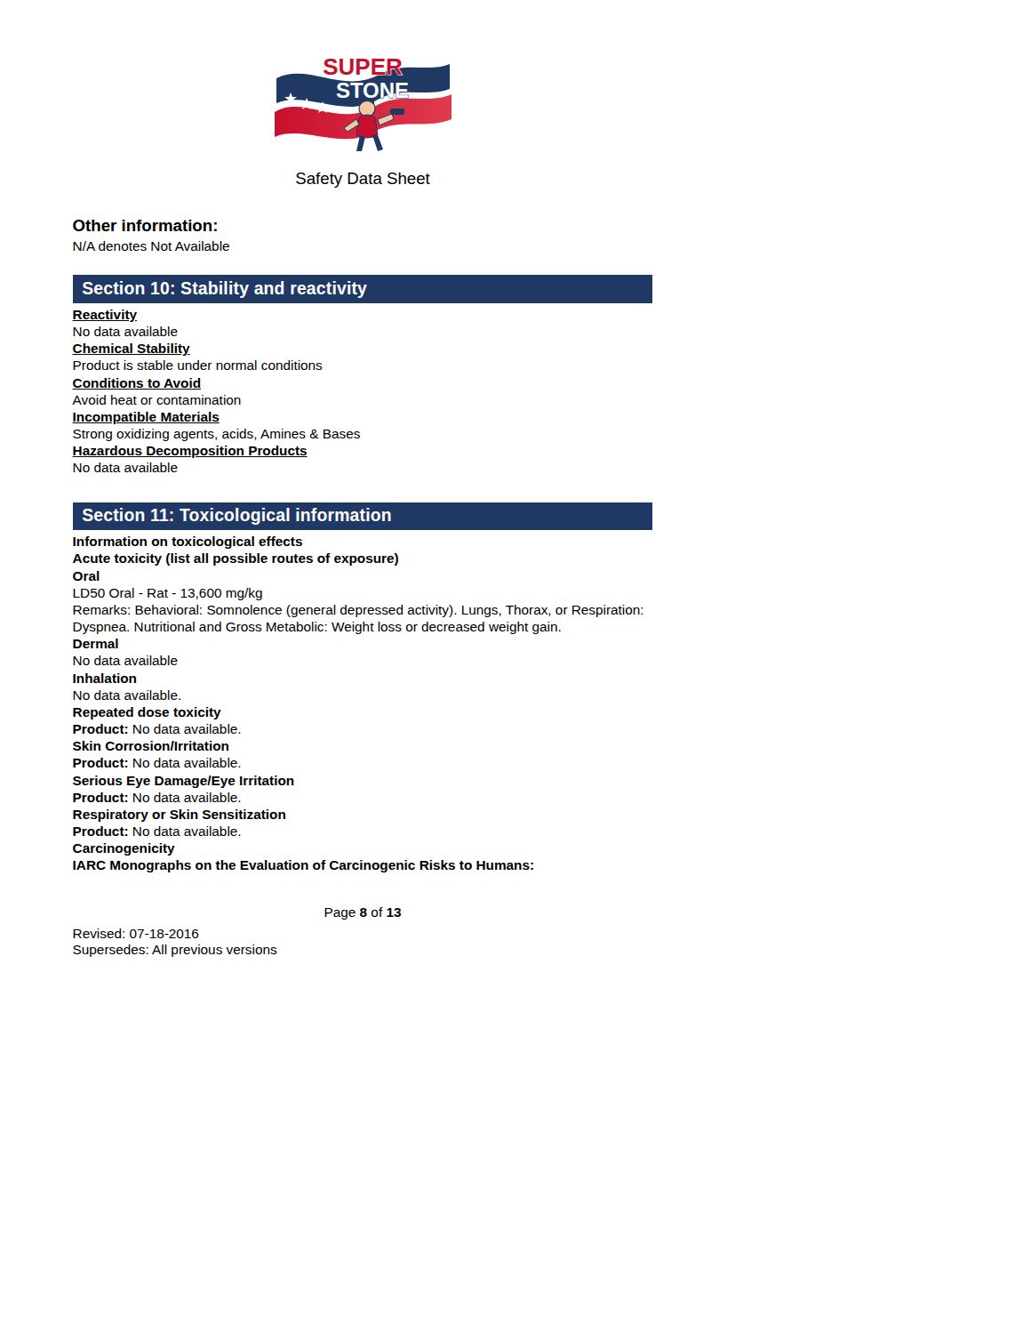SUPER STONE
Safety Data Sheet
Other information:
N/A denotes Not Available
Section 10: Stability and reactivity
Reactivity
No data available
Chemical Stability
Product is stable under normal conditions
Conditions to Avoid
Avoid heat or contamination
Incompatible Materials
Strong oxidizing agents, acids, Amines & Bases
Hazardous Decomposition Products
No data available
Section 11: Toxicological information
Information on toxicological effects
Acute toxicity (list all possible routes of exposure)
Oral
LD50 Oral - Rat - 13,600 mg/kg
Remarks: Behavioral: Somnolence (general depressed activity). Lungs, Thorax, or Respiration: Dyspnea. Nutritional and Gross Metabolic: Weight loss or decreased weight gain.
Dermal
No data available
Inhalation
No data available.
Repeated dose toxicity
Product: No data available.
Skin Corrosion/Irritation
Product: No data available.
Serious Eye Damage/Eye Irritation
Product: No data available.
Respiratory or Skin Sensitization
Product: No data available.
Carcinogenicity
IARC Monographs on the Evaluation of Carcinogenic Risks to Humans:
Page 8 of 13
Revised: 07-18-2016
Supersedes: All previous versions